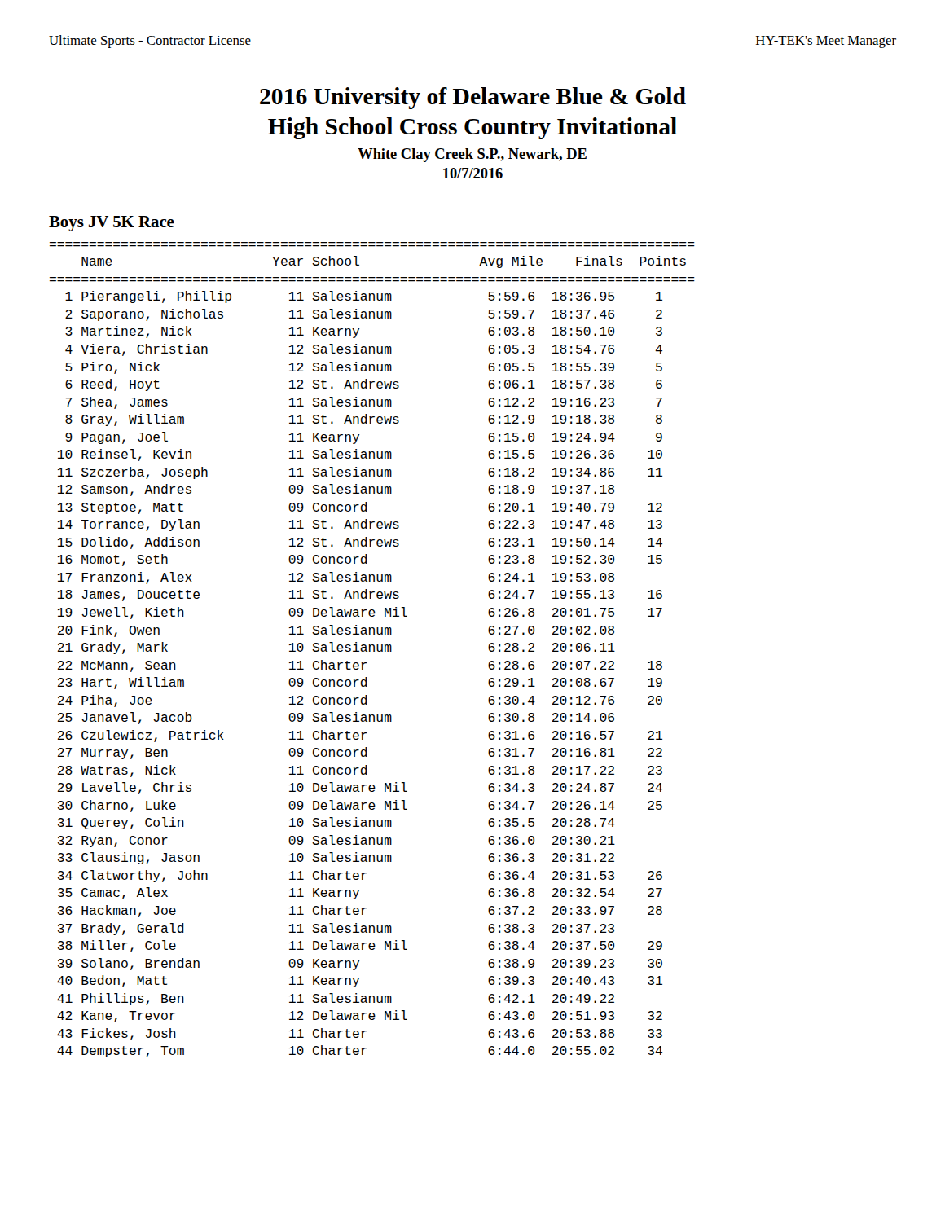Ultimate Sports - Contractor License HY-TEK's Meet Manager
2016 University of Delaware Blue & Gold
High School Cross Country Invitational
White Clay Creek S.P., Newark, DE
10/7/2016
Boys JV 5K Race
=================================================================================
    Name                    Year School               Avg Mile    Finals  Points
=================================================================================
  1 Pierangeli, Phillip       11 Salesianum            5:59.6  18:36.95     1
  2 Saporano, Nicholas        11 Salesianum            5:59.7  18:37.46     2
  3 Martinez, Nick            11 Kearny                6:03.8  18:50.10     3
  4 Viera, Christian          12 Salesianum            6:05.3  18:54.76     4
  5 Piro, Nick                12 Salesianum            6:05.5  18:55.39     5
  6 Reed, Hoyt                12 St. Andrews           6:06.1  18:57.38     6
  7 Shea, James               11 Salesianum            6:12.2  19:16.23     7
  8 Gray, William             11 St. Andrews           6:12.9  19:18.38     8
  9 Pagan, Joel               11 Kearny                6:15.0  19:24.94     9
 10 Reinsel, Kevin            11 Salesianum            6:15.5  19:26.36    10
 11 Szczerba, Joseph          11 Salesianum            6:18.2  19:34.86    11
 12 Samson, Andres            09 Salesianum            6:18.9  19:37.18
 13 Steptoe, Matt             09 Concord               6:20.1  19:40.79    12
 14 Torrance, Dylan           11 St. Andrews           6:22.3  19:47.48    13
 15 Dolido, Addison           12 St. Andrews           6:23.1  19:50.14    14
 16 Momot, Seth               09 Concord               6:23.8  19:52.30    15
 17 Franzoni, Alex            12 Salesianum            6:24.1  19:53.08
 18 James, Doucette           11 St. Andrews           6:24.7  19:55.13    16
 19 Jewell, Kieth             09 Delaware Mil          6:26.8  20:01.75    17
 20 Fink, Owen                11 Salesianum            6:27.0  20:02.08
 21 Grady, Mark               10 Salesianum            6:28.2  20:06.11
 22 McMann, Sean              11 Charter               6:28.6  20:07.22    18
 23 Hart, William             09 Concord               6:29.1  20:08.67    19
 24 Piha, Joe                 12 Concord               6:30.4  20:12.76    20
 25 Janavel, Jacob            09 Salesianum            6:30.8  20:14.06
 26 Czulewicz, Patrick        11 Charter               6:31.6  20:16.57    21
 27 Murray, Ben               09 Concord               6:31.7  20:16.81    22
 28 Watras, Nick              11 Concord               6:31.8  20:17.22    23
 29 Lavelle, Chris            10 Delaware Mil          6:34.3  20:24.87    24
 30 Charno, Luke              09 Delaware Mil          6:34.7  20:26.14    25
 31 Querey, Colin             10 Salesianum            6:35.5  20:28.74
 32 Ryan, Conor               09 Salesianum            6:36.0  20:30.21
 33 Clausing, Jason           10 Salesianum            6:36.3  20:31.22
 34 Clatworthy, John          11 Charter               6:36.4  20:31.53    26
 35 Camac, Alex               11 Kearny                6:36.8  20:32.54    27
 36 Hackman, Joe              11 Charter               6:37.2  20:33.97    28
 37 Brady, Gerald             11 Salesianum            6:38.3  20:37.23
 38 Miller, Cole              11 Delaware Mil          6:38.4  20:37.50    29
 39 Solano, Brendan           09 Kearny                6:38.9  20:39.23    30
 40 Bedon, Matt               11 Kearny                6:39.3  20:40.43    31
 41 Phillips, Ben             11 Salesianum            6:42.1  20:49.22
 42 Kane, Trevor              12 Delaware Mil          6:43.0  20:51.93    32
 43 Fickes, Josh              11 Charter               6:43.6  20:53.88    33
 44 Dempster, Tom             10 Charter               6:44.0  20:55.02    34